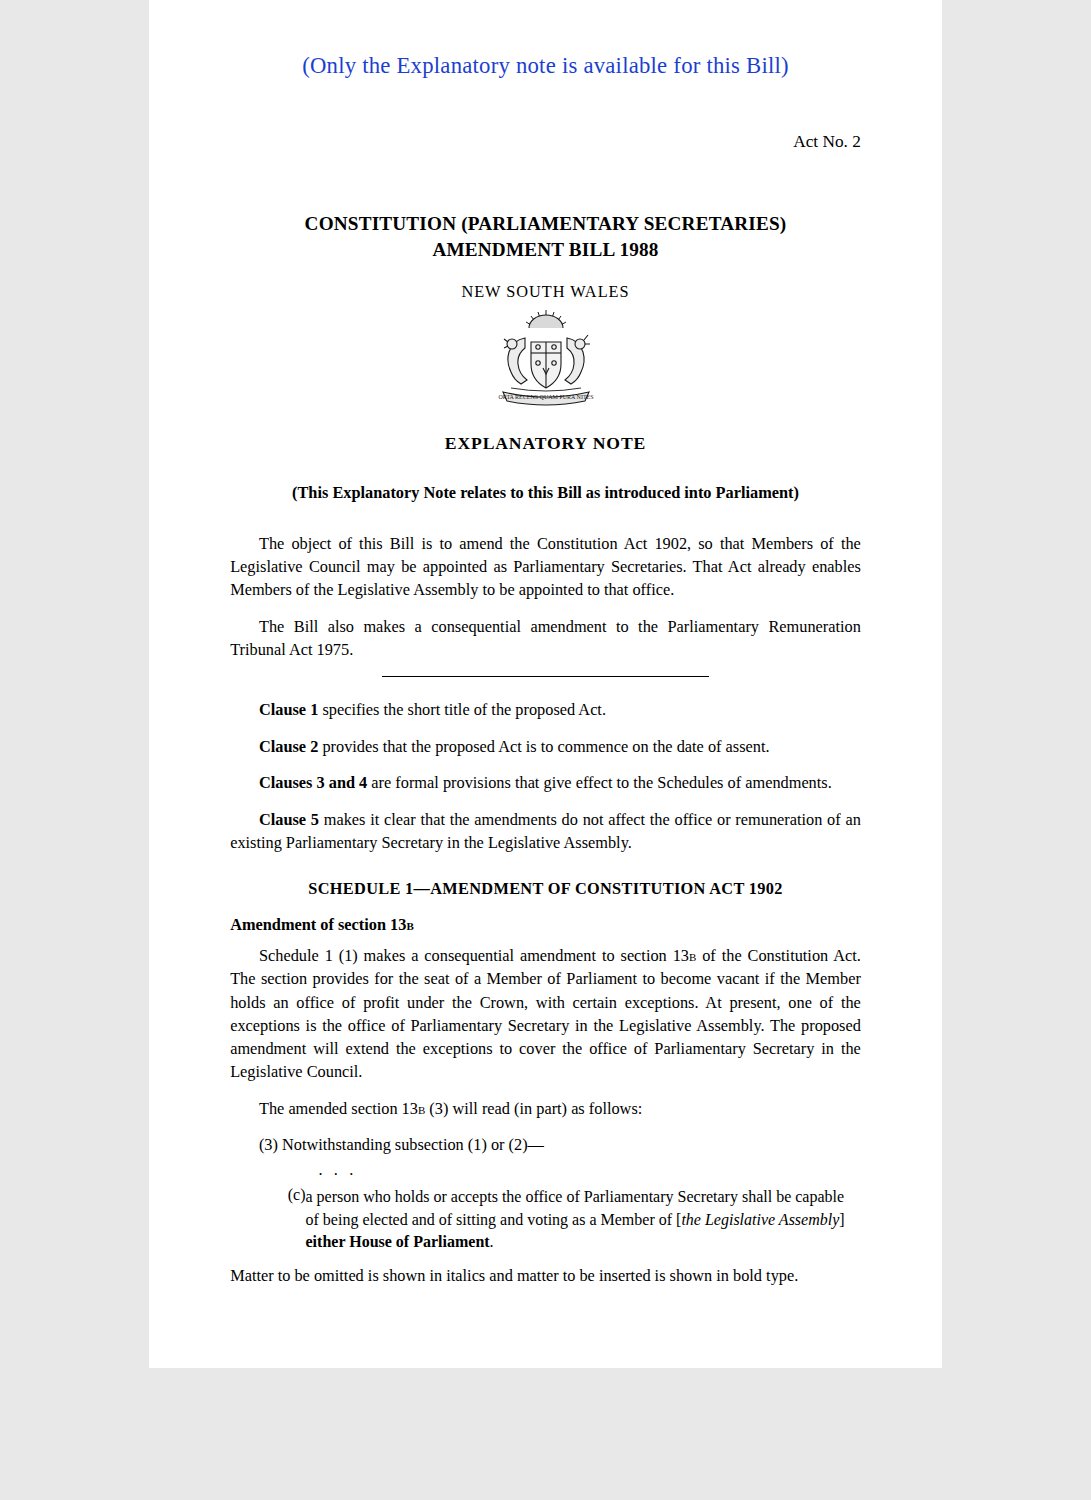(Only the Explanatory note is available for this Bill)
Act No. 2
CONSTITUTION (PARLIAMENTARY SECRETARIES)
AMENDMENT BILL 1988
NEW SOUTH WALES
ORTA RECENS QUAM PURA NITES
EXPLANATORY NOTE
(This Explanatory Note relates to this Bill as introduced into Parliament)
The object of this Bill is to amend the Constitution Act 1902, so that Members of the Legislative Council may be appointed as Parliamentary Secretaries. That Act already enables Members of the Legislative Assembly to be appointed to that office.
The Bill also makes a consequential amendment to the Parliamentary Remuneration Tribunal Act 1975.
Clause 1 specifies the short title of the proposed Act.
Clause 2 provides that the proposed Act is to commence on the date of assent.
Clauses 3 and 4 are formal provisions that give effect to the Schedules of amendments.
Clause 5 makes it clear that the amendments do not affect the office or remuneration of an existing Parliamentary Secretary in the Legislative Assembly.
SCHEDULE 1—AMENDMENT OF CONSTITUTION ACT 1902
Amendment of section 13b
Schedule 1 (1) makes a consequential amendment to section 13b of the Constitution Act. The section provides for the seat of a Member of Parliament to become vacant if the Member holds an office of profit under the Crown, with certain exceptions. At present, one of the exceptions is the office of Parliamentary Secretary in the Legislative Assembly. The proposed amendment will extend the exceptions to cover the office of Parliamentary Secretary in the Legislative Council.
The amended section 13b (3) will read (in part) as follows:
(3) Notwithstanding subsection (1) or (2)—
. . .
(c)
a person who holds or accepts the office of Parliamentary Secretary shall be capable of being elected and of sitting and voting as a Member of [the Legislative Assembly] either House of Parliament.
Matter to be omitted is shown in italics and matter to be inserted is shown in bold type.